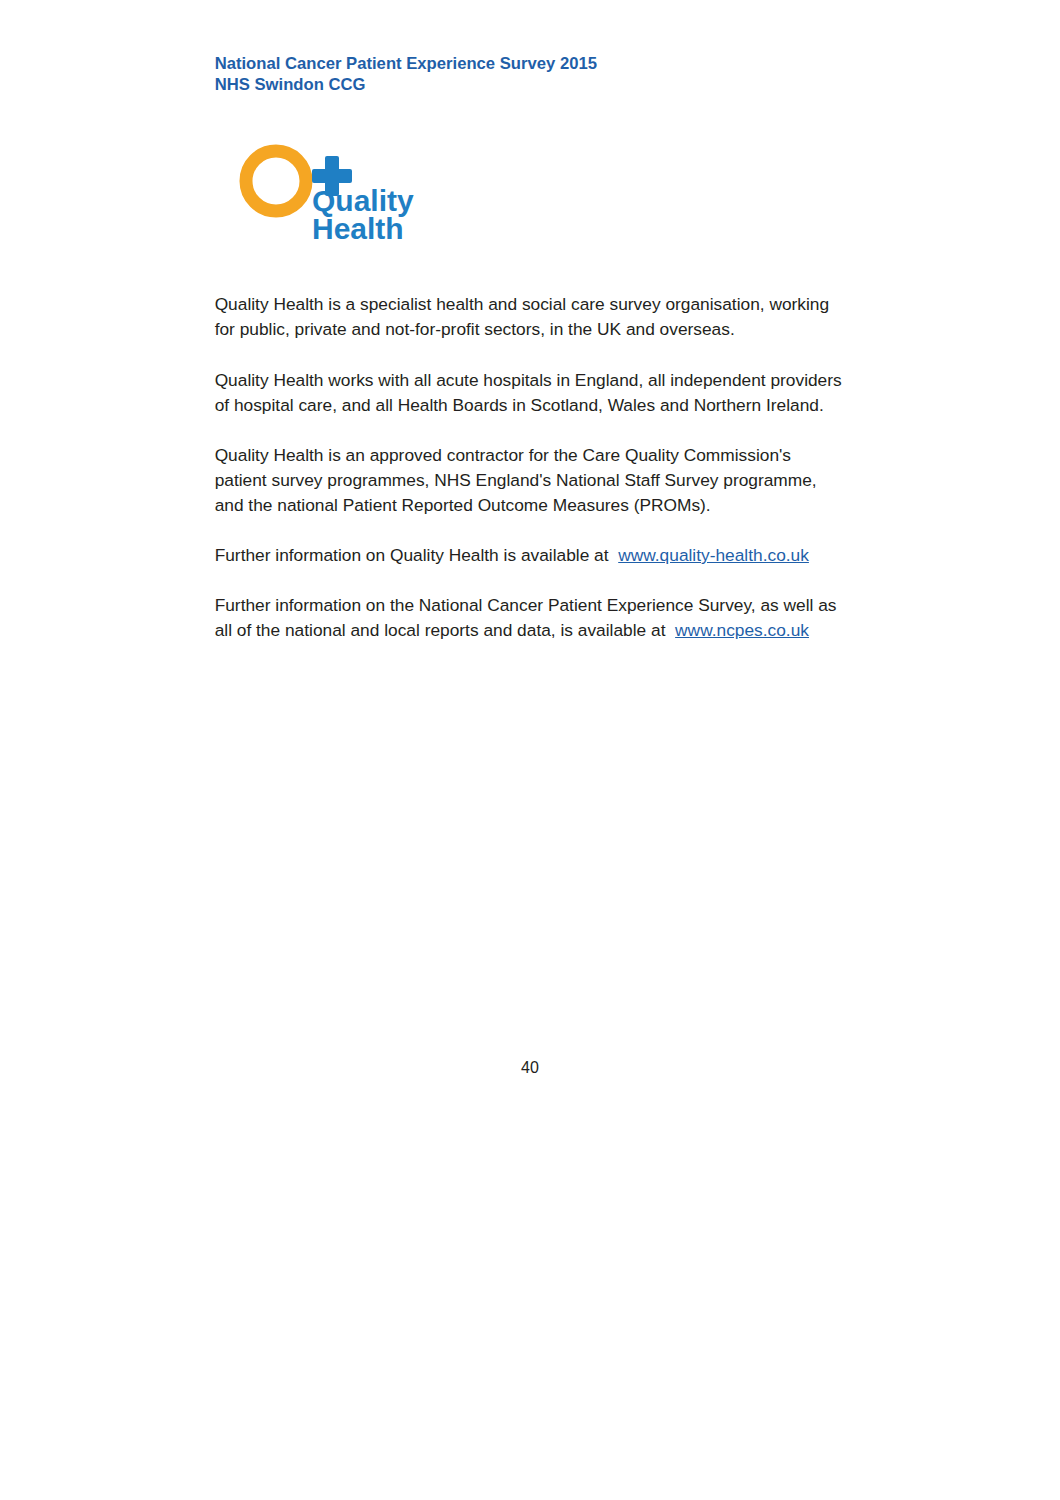National Cancer Patient Experience Survey 2015 NHS Swindon CCG
Quality Health
Quality Health is a specialist health and social care survey organisation, working for public, private and not-for-profit sectors, in the UK and overseas.
Quality Health works with all acute hospitals in England, all independent providers of hospital care, and all Health Boards in Scotland, Wales and Northern Ireland.
Quality Health is an approved contractor for the Care Quality Commission's patient survey programmes, NHS England's National Staff Survey programme, and the national Patient Reported Outcome Measures (PROMs).
Further information on Quality Health is available at www.quality-health.co.uk
Further information on the National Cancer Patient Experience Survey, as well as all of the national and local reports and data, is available at www.ncpes.co.uk
40